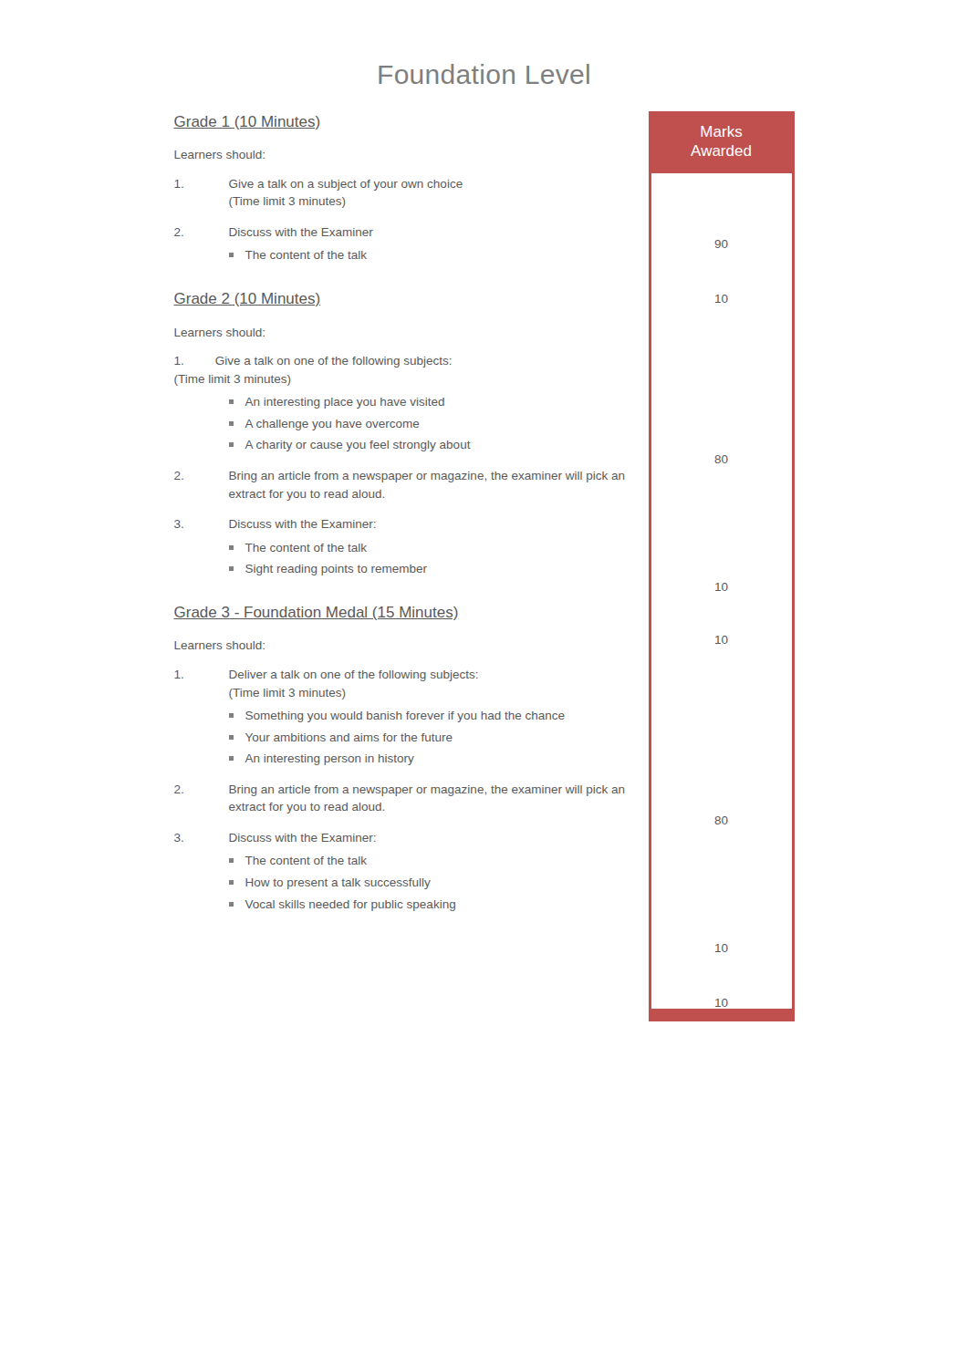Foundation Level
Grade 1 (10 Minutes)
Learners should:
Give a talk on a subject of your own choice
(Time limit 3 minutes)
Discuss with the Examiner
The content of the talk
Grade 2 (10 Minutes)
Learners should:
Give a talk on one of the following subjects:
(Time limit 3 minutes)
An interesting place you have visited
A challenge you have overcome
A charity or cause you feel strongly about
Bring an article from a newspaper or magazine, the examiner will pick an extract for you to read aloud.
Discuss with the Examiner:
The content of the talk
Sight reading points to remember
Grade 3 - Foundation Medal (15 Minutes)
Learners should:
Deliver a talk on one of the following subjects:
(Time limit 3 minutes)
Something you would banish forever if you had the chance
Your ambitions and aims for the future
An interesting person in history
Bring an article from a newspaper or magazine, the examiner will pick an extract for you to read aloud.
Discuss with the Examiner:
The content of the talk
How to present a talk successfully
Vocal skills needed for public speaking
Marks
Awarded
90
10
80
10
10
80
10
10